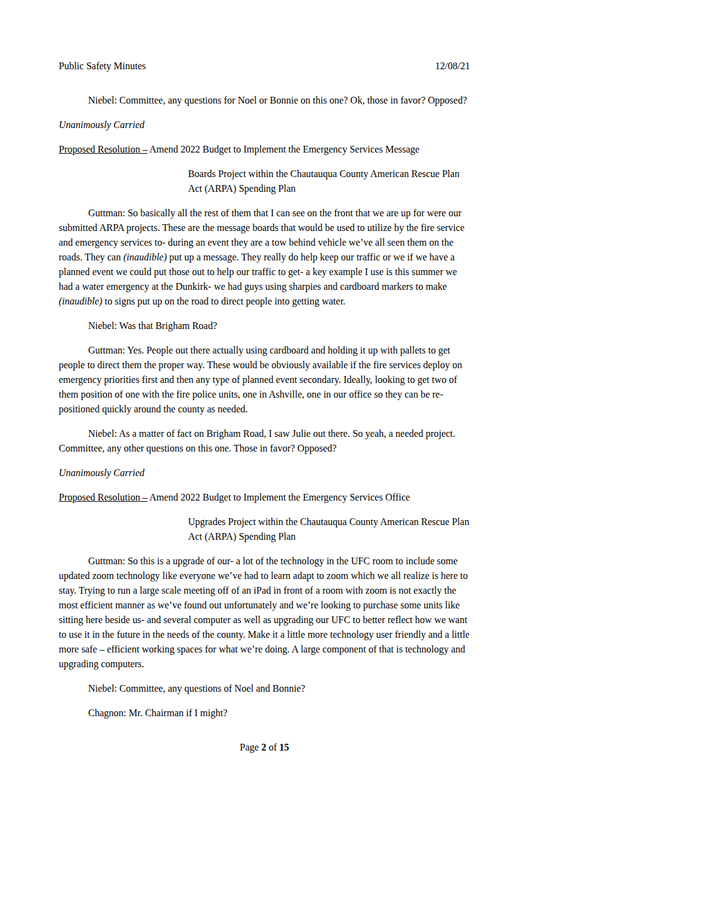Public Safety Minutes 12/08/21
Niebel: Committee, any questions for Noel or Bonnie on this one? Ok, those in favor? Opposed?
Unanimously Carried
Proposed Resolution – Amend 2022 Budget to Implement the Emergency Services Message
Boards Project within the Chautauqua County American Rescue Plan Act (ARPA) Spending Plan
Guttman: So basically all the rest of them that I can see on the front that we are up for were our submitted ARPA projects. These are the message boards that would be used to utilize by the fire service and emergency services to- during an event they are a tow behind vehicle we’ve all seen them on the roads. They can (inaudible) put up a message. They really do help keep our traffic or we if we have a planned event we could put those out to help our traffic to get- a key example I use is this summer we had a water emergency at the Dunkirk- we had guys using sharpies and cardboard markers to make (inaudible) to signs put up on the road to direct people into getting water.
Niebel: Was that Brigham Road?
Guttman: Yes. People out there actually using cardboard and holding it up with pallets to get people to direct them the proper way. These would be obviously available if the fire services deploy on emergency priorities first and then any type of planned event secondary. Ideally, looking to get two of them position of one with the fire police units, one in Ashville, one in our office so they can be re-positioned quickly around the county as needed.
Niebel: As a matter of fact on Brigham Road, I saw Julie out there. So yeah, a needed project. Committee, any other questions on this one. Those in favor? Opposed?
Unanimously Carried
Proposed Resolution – Amend 2022 Budget to Implement the Emergency Services Office
Upgrades Project within the Chautauqua County American Rescue Plan Act (ARPA) Spending Plan
Guttman: So this is a upgrade of our- a lot of the technology in the UFC room to include some updated zoom technology like everyone we’ve had to learn adapt to zoom which we all realize is here to stay. Trying to run a large scale meeting off of an iPad in front of a room with zoom is not exactly the most efficient manner as we’ve found out unfortunately and we’re looking to purchase some units like sitting here beside us- and several computer as well as upgrading our UFC to better reflect how we want to use it in the future in the needs of the county. Make it a little more technology user friendly and a little more safe – efficient working spaces for what we’re doing. A large component of that is technology and upgrading computers.
Niebel: Committee, any questions of Noel and Bonnie?
Chagnon: Mr. Chairman if I might?
Page 2 of 15